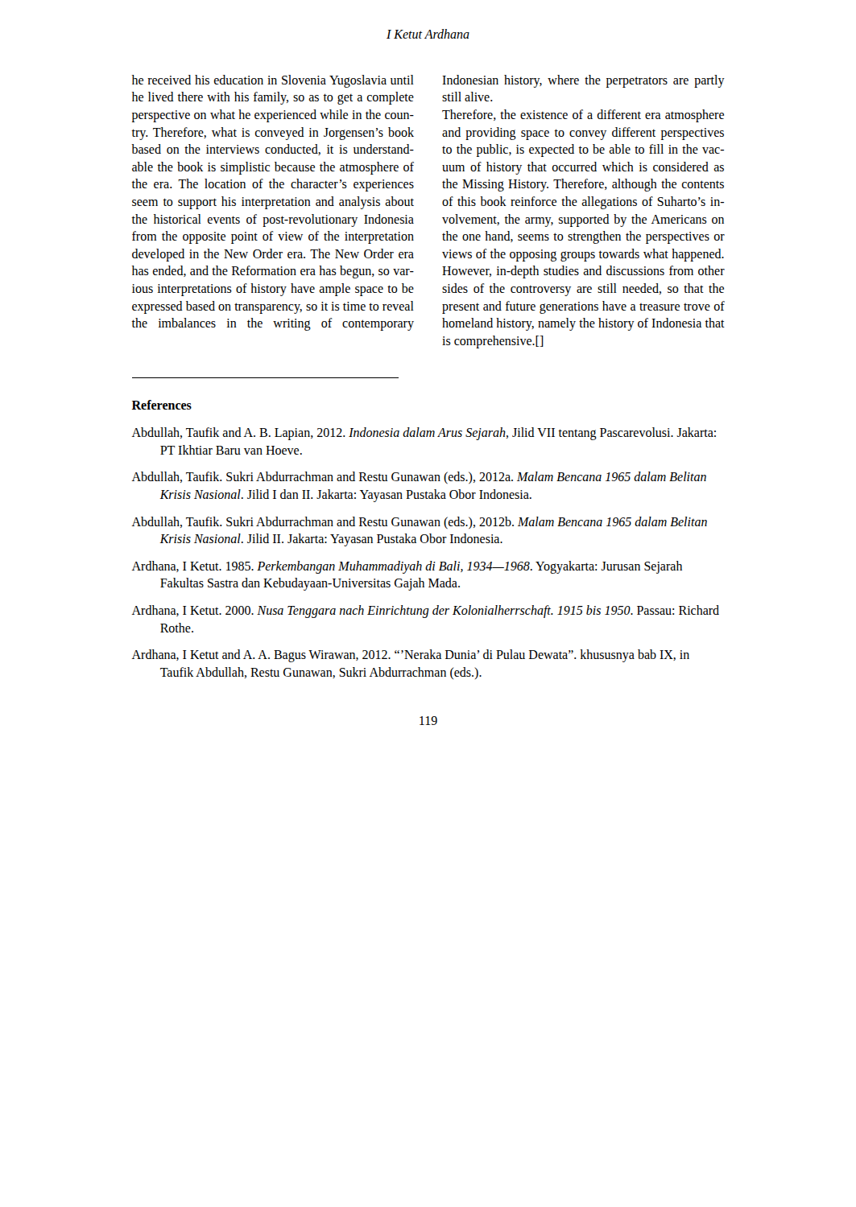I Ketut Ardhana
he received his education in Slovenia Yugoslavia until he lived there with his family, so as to get a complete perspective on what he experienced while in the country. Therefore, what is conveyed in Jorgensen’s book based on the interviews conducted, it is understandable the book is simplistic because the atmosphere of the era. The location of the character’s experiences seem to support his interpretation and analysis about the historical events of post-revolutionary Indonesia from the opposite point of view of the interpretation developed in the New Order era. The New Order era has ended, and the Reformation era has begun, so various interpretations of history have ample space to be expressed based on transparency, so it is time to reveal the imbalances in the writing of contemporary Indonesian history, where the perpetrators are partly still alive.
Therefore, the existence of a different era atmosphere and providing space to convey different perspectives to the public, is expected to be able to fill in the vacuum of history that occurred which is considered as the Missing History. Therefore, although the contents of this book reinforce the allegations of Suharto’s involvement, the army, supported by the Americans on the one hand, seems to strengthen the perspectives or views of the opposing groups towards what happened. However, in-depth studies and discussions from other sides of the controversy are still needed, so that the present and future generations have a treasure trove of homeland history, namely the history of Indonesia that is comprehensive.[]
References
Abdullah, Taufik and A. B. Lapian, 2012. Indonesia dalam Arus Sejarah, Jilid VII tentang Pascarevolusi. Jakarta: PT Ikhtiar Baru van Hoeve.
Abdullah, Taufik. Sukri Abdurrachman and Restu Gunawan (eds.), 2012a. Malam Bencana 1965 dalam Belitan Krisis Nasional. Jilid I dan II. Jakarta: Yayasan Pustaka Obor Indonesia.
Abdullah, Taufik. Sukri Abdurrachman and Restu Gunawan (eds.), 2012b. Malam Bencana 1965 dalam Belitan Krisis Nasional. Jilid II. Jakarta: Yayasan Pustaka Obor Indonesia.
Ardhana, I Ketut. 1985. Perkembangan Muhammadiyah di Bali, 1934—1968. Yogyakarta: Jurusan Sejarah Fakultas Sastra dan Kebudayaan-Universitas Gajah Mada.
Ardhana, I Ketut. 2000. Nusa Tenggara nach Einrichtung der Kolonialherrschaft. 1915 bis 1950. Passau: Richard Rothe.
Ardhana, I Ketut and A. A. Bagus Wirawan, 2012. “’Neraka Dunia’ di Pulau Dewata”. khususnya bab IX, in Taufik Abdullah, Restu Gunawan, Sukri Abdurrachman (eds.).
119